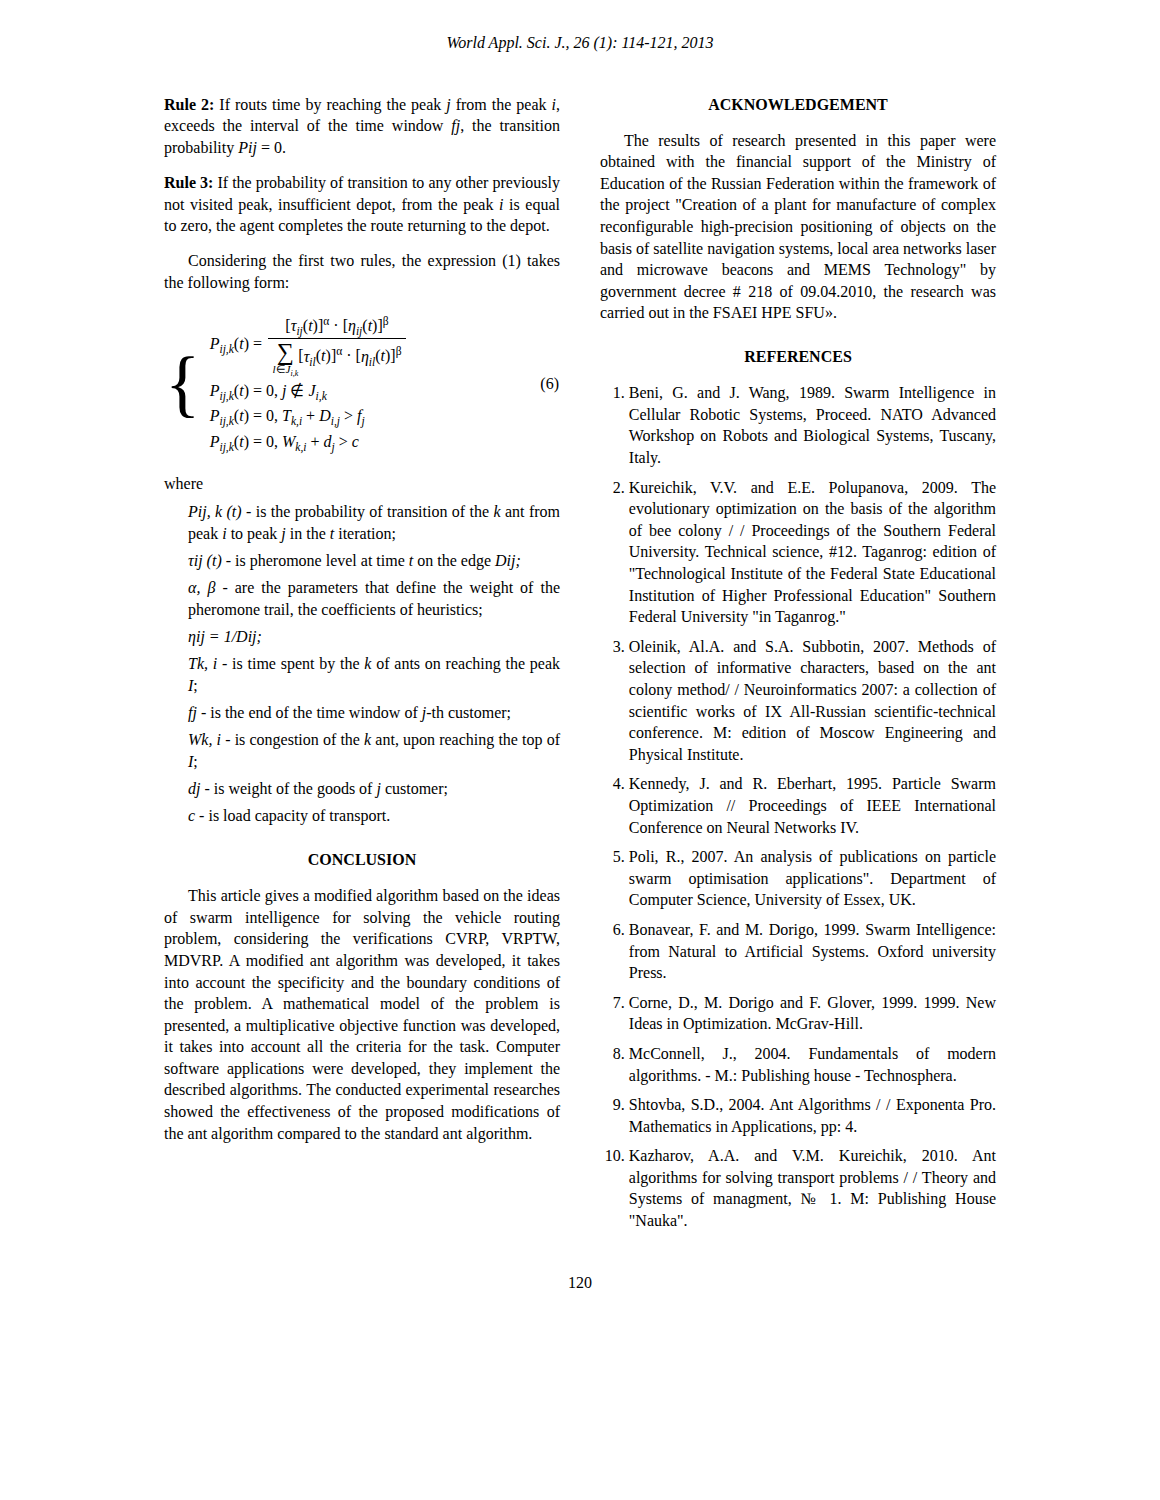World Appl. Sci. J., 26 (1): 114-121, 2013
Rule 2: If routs time by reaching the peak j from the peak i, exceeds the interval of the time window fj, the transition probability Pij = 0.
Rule 3: If the probability of transition to any other previously not visited peak, insufficient depot, from the peak i is equal to zero, the agent completes the route returning to the depot.
Considering the first two rules, the expression (1) takes the following form:
| { | P ij,k ( t ) = [ τ ij ( t )] α · [ η ij ( t )] β ∑ l ∈ J i,k [ τ il ( t )] α · [ η il ( t )] β P ij,k ( t ) = 0, j ∉ J i,k P ij,k ( t ) = 0, T k,i + D i,j > f j P ij,k ( t ) = 0, W k,i + d j > c | (6) |
where
Pij, k (t) - is the probability of transition of the k ant from peak i to peak j in the t iteration;
τij (t) - is pheromone level at time t on the edge Dij;
α, β - are the parameters that define the weight of the pheromone trail, the coefficients of heuristics;
ηij = 1/Dij;
Tk, i - is time spent by the k of ants on reaching the peak I;
fj - is the end of the time window of j-th customer;
Wk, i - is congestion of the k ant, upon reaching the top of I;
dj - is weight of the goods of j customer;
c - is load capacity of transport.
Conclusion
This article gives a modified algorithm based on the ideas of swarm intelligence for solving the vehicle routing problem, considering the verifications CVRP, VRPTW, MDVRP. A modified ant algorithm was developed, it takes into account the specificity and the boundary conditions of the problem. A mathematical model of the problem is presented, a multiplicative objective function was developed, it takes into account all the criteria for the task. Computer software applications were developed, they implement the described algorithms. The conducted experimental researches showed the effectiveness of the proposed modifications of the ant algorithm compared to the standard ant algorithm.
Acknowledgement
The results of research presented in this paper were obtained with the financial support of the Ministry of Education of the Russian Federation within the framework of the project "Creation of a plant for manufacture of complex reconfigurable high-precision positioning of objects on the basis of satellite navigation systems, local area networks laser and microwave beacons and MEMS Technology" by government decree # 218 of 09.04.2010, the research was carried out in the FSAEI HPE SFU».
References
Beni, G. and J. Wang, 1989. Swarm Intelligence in Cellular Robotic Systems, Proceed. NATO Advanced Workshop on Robots and Biological Systems, Tuscany, Italy.
Kureichik, V.V. and E.E. Polupanova, 2009. The evolutionary optimization on the basis of the algorithm of bee colony / / Proceedings of the Southern Federal University. Technical science, #12. Taganrog: edition of "Technological Institute of the Federal State Educational Institution of Higher Professional Education" Southern Federal University "in Taganrog."
Oleinik, Al.A. and S.A. Subbotin, 2007. Methods of selection of informative characters, based on the ant colony method/ / Neuroinformatics 2007: a collection of scientific works of IX All-Russian scientific-technical conference. M: edition of Moscow Engineering and Physical Institute.
Kennedy, J. and R. Eberhart, 1995. Particle Swarm Optimization // Proceedings of IEEE International Conference on Neural Networks IV.
Poli, R., 2007. An analysis of publications on particle swarm optimisation applications". Department of Computer Science, University of Essex, UK.
Bonavear, F. and M. Dorigo, 1999. Swarm Intelligence: from Natural to Artificial Systems. Oxford university Press.
Corne, D., M. Dorigo and F. Glover, 1999. 1999. New Ideas in Optimization. McGrav-Hill.
McConnell, J., 2004. Fundamentals of modern algorithms. - M.: Publishing house - Technosphera.
Shtovba, S.D., 2004. Ant Algorithms / / Exponenta Pro. Mathematics in Applications, pp: 4.
Kazharov, A.A. and V.M. Kureichik, 2010. Ant algorithms for solving transport problems / / Theory and Systems of managment, № 1. M: Publishing House "Nauka".
120